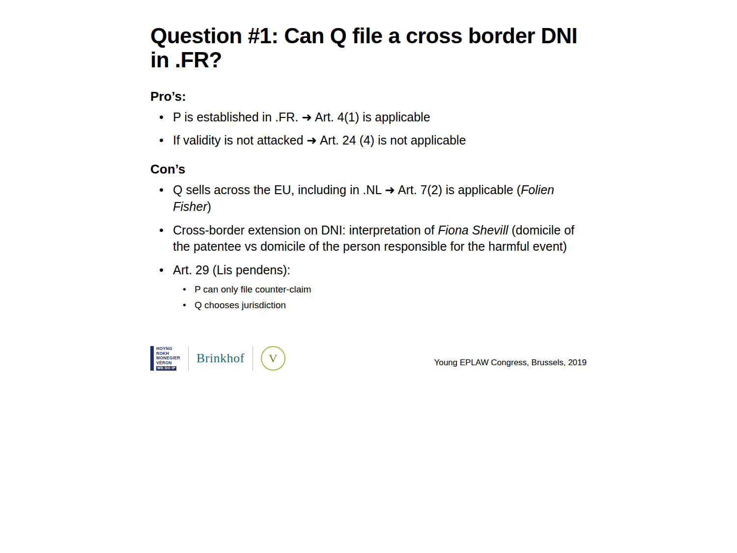Question #1: Can Q file a cross border DNI in .FR?
Pro’s:
P is established in .FR. ➜ Art. 4(1) is applicable
If validity is not attacked ➜ Art. 24 (4) is not applicable
Con’s
Q sells across the EU, including in .NL ➜ Art. 7(2) is applicable (Folien Fisher)
Cross-border extension on DNI: interpretation of Fiona Shevill (domicile of the patentee vs domicile of the person responsible for the harmful event)
Art. 29 (Lis pendens):
P can only file counter-claim
Q chooses jurisdiction
HOYNG
ROKH
MONEGIER
VÉRON
We do IP
Brinkhof
V
Young EPLAW Congress, Brussels, 2019